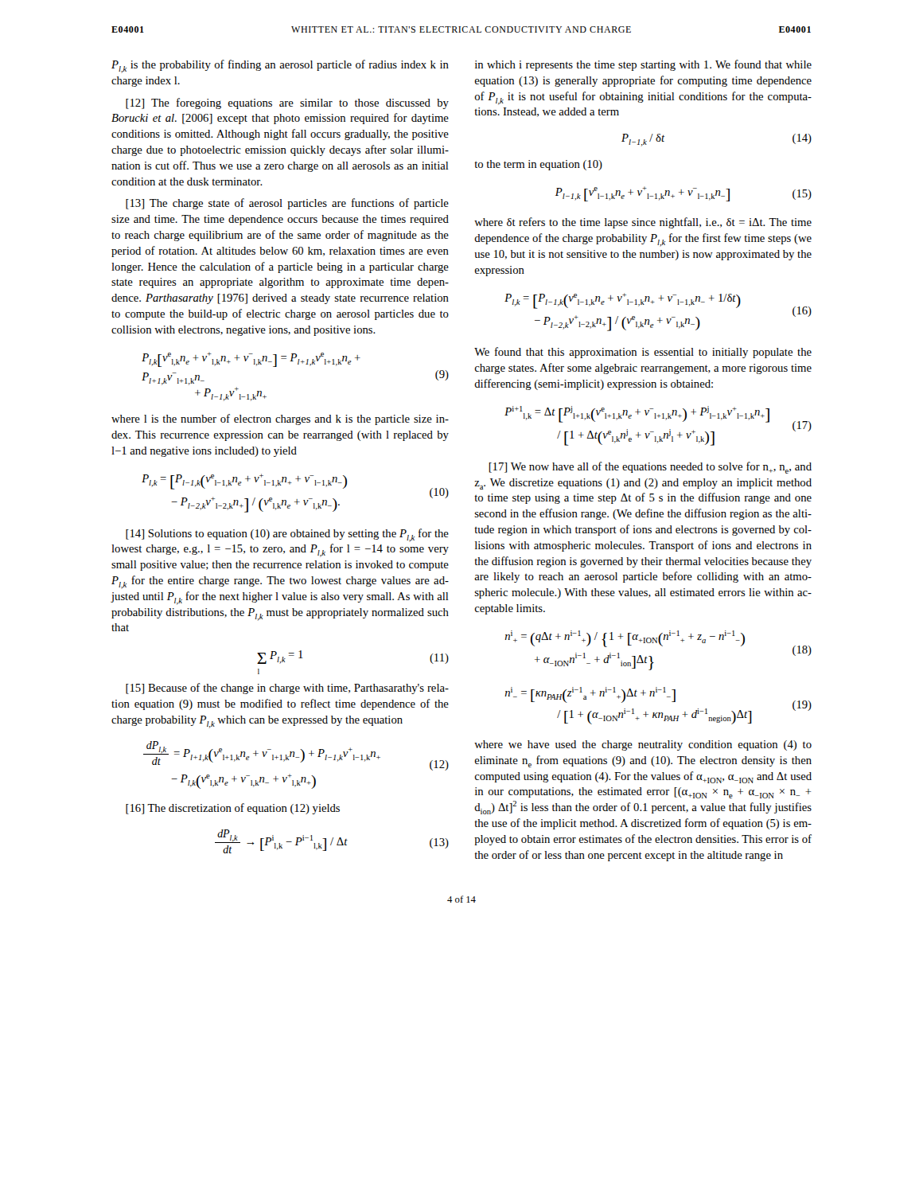E04001 Whitten et al.: Titan's Electrical Conductivity and Charge E04001
Pl,k is the probability of finding an aerosol particle of radius index k in charge index l.
[12] The foregoing equations are similar to those discussed by Borucki et al. [2006] except that photo emission required for daytime conditions is omitted. Although night fall occurs gradually, the positive charge due to photoelectric emission quickly decays after solar illumination is cut off. Thus we use a zero charge on all aerosols as an initial condition at the dusk terminator.
[13] The charge state of aerosol particles are functions of particle size and time. The time dependence occurs because the times required to reach charge equilibrium are of the same order of magnitude as the period of rotation. At altitudes below 60 km, relaxation times are even longer. Hence the calculation of a particle being in a particular charge state requires an appropriate algorithm to approximate time dependence. Parthasarathy [1976] derived a steady state recurrence relation to compute the build-up of electric charge on aerosol particles due to collision with electrons, negative ions, and positive ions.
(9) Pl,k[νel,kne + ν+l,kn+ + ν−l,kn−] = Pl+1,k νel+1,kne + Pl+1,k ν−l+1,kn− + Pl−1,k ν+l−1,kn+
where l is the number of electron charges and k is the particle size index. This recurrence expression can be rearranged (with l replaced by l−1 and negative ions included) to yield
(10) Pl,k = [Pl−1,k(νel−1,kne + ν+l−1,kn+ + ν−l−1,kn−) − Pl−2,k ν+l−2,kn+] / (νel,kne + ν−l,kn−).
[14] Solutions to equation (10) are obtained by setting the Pl,k for the lowest charge, e.g., l = −15, to zero, and Pl,k for l = −14 to some very small positive value; then the recurrence relation is invoked to compute Pl,k for the entire charge range. The two lowest charge values are adjusted until Pl,k for the next higher l value is also very small. As with all probability distributions, the Pl,k must be appropriately normalized such that
(11) Σl Pl,k = 1
[15] Because of the change in charge with time, Parthasarathy's relation equation (9) must be modified to reflect time dependence of the charge probability Pl,k which can be expressed by the equation
(12) dPl,k dt = Pl+1,k(νel+1,kne + ν−l+1,kn−) + Pl−1,k ν+l−1,kn+ − Pl,k(νel,kne + ν−l,kn− + ν+l,kn+)
[16] The discretization of equation (12) yields
(13) dPl,k dt → [Pil,k − Pi−1l,k] / Δt
in which i represents the time step starting with 1. We found that while equation (13) is generally appropriate for computing time dependence of Pl,k it is not useful for obtaining initial conditions for the computations. Instead, we added a term
(14) Pl−1,k / δt
to the term in equation (10)
(15) Pl−1,k [νel−1,kne + ν+l−1,kn+ + ν−l−1,kn−]
where δt refers to the time lapse since nightfall, i.e., δt = iΔt. The time dependence of the charge probability Pl,k for the first few time steps (we use 10, but it is not sensitive to the number) is now approximated by the expression
(16) Pl,k = [Pl−1,k(νel−1,kne + ν+l−1,kn+ + ν−l−1,kn− + 1/δt) − Pl−2,k ν+l−2,kn+] / (νel,kne + ν−l,kn−)
We found that this approximation is essential to initially populate the charge states. After some algebraic rearrangement, a more rigorous time differencing (semi-implicit) expression is obtained:
(17) Pi+1l,k = Δt [Pjl+1,k(νel+1,kne + ν−l+1,kn+) + Pjl−1,kν+l−1,kn+] / [1 + Δt(νel,knje + ν−l,knjl + ν+l,k)]
[17] We now have all of the equations needed to solve for n+, ne, and za. We discretize equations (1) and (2) and employ an implicit method to time step using a time step Δt of 5 s in the diffusion range and one second in the effusion range. (We define the diffusion region as the altitude region in which transport of ions and electrons is governed by collisions with atmospheric molecules. Transport of ions and electrons in the diffusion region is governed by their thermal velocities because they are likely to reach an aerosol particle before colliding with an atmospheric molecule.) With these values, all estimated errors lie within acceptable limits.
(18) ni+ = (q Δt + ni−1+) / {1 + [α+ION(ni−1+ + za − ni−1−) + α−IONni−1− + di−1ion] Δt}
(19) ni− = [κnPAH(zi−1a + ni−1+) Δt + ni−1−] / [1 + (α−IONni−1+ + κnPAH + di−1negion) Δt]
where we have used the charge neutrality condition equation (4) to eliminate ne from equations (9) and (10). The electron density is then computed using equation (4). For the values of α+ION, α−ION and Δt used in our computations, the estimated error [(α+ION × ne + α−ION × n− + dion) Δt]2 is less than the order of 0.1 percent, a value that fully justifies the use of the implicit method. A discretized form of equation (5) is employed to obtain error estimates of the electron densities. This error is of the order of or less than one percent except in the altitude range in
4 of 14